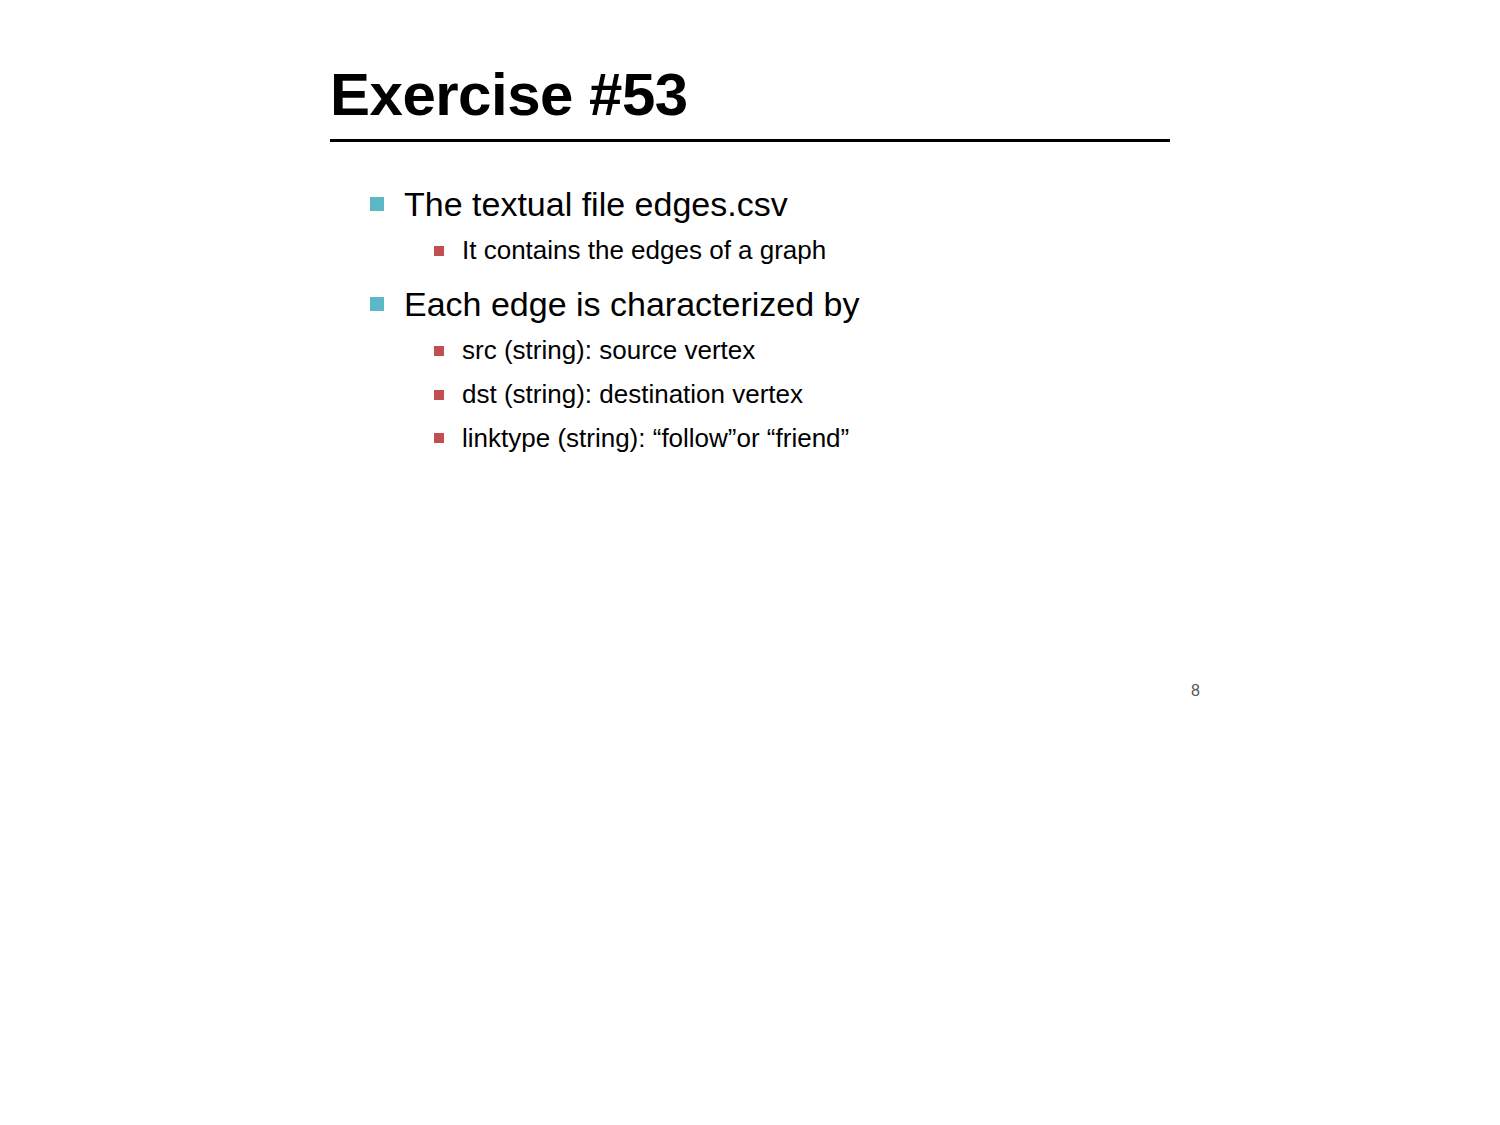Exercise #53
The textual file edges.csv
It contains the edges of a graph
Each edge is characterized by
src (string): source vertex
dst (string): destination vertex
linktype (string): “follow”or “friend”
8